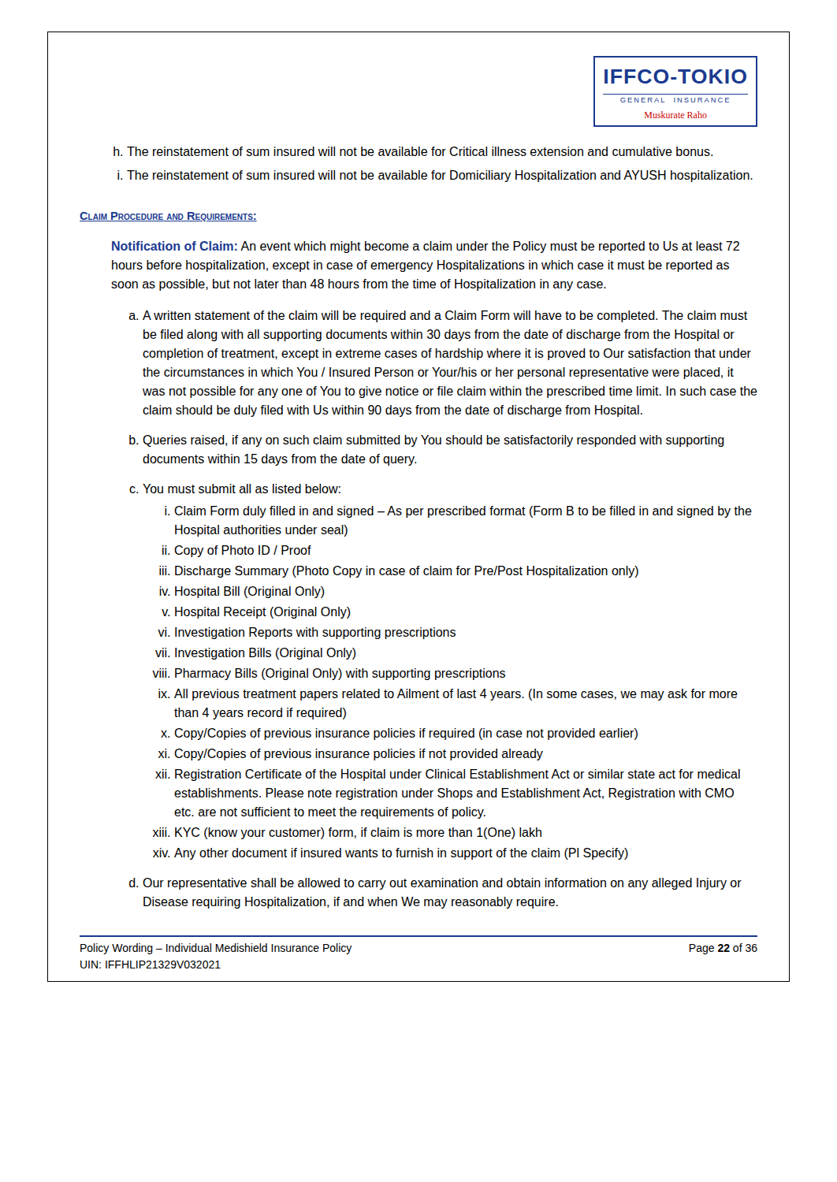IFFCO-TOKIO
GENERAL INSURANCE
Muskurate Raho
The reinstatement of sum insured will not be available for Critical illness extension and cumulative bonus.
The reinstatement of sum insured will not be available for Domiciliary Hospitalization and AYUSH hospitalization.
Claim Procedure and Requirements:
Notification of Claim: An event which might become a claim under the Policy must be reported to Us at least 72 hours before hospitalization, except in case of emergency Hospitalizations in which case it must be reported as soon as possible, but not later than 48 hours from the time of Hospitalization in any case.
A written statement of the claim will be required and a Claim Form will have to be completed. The claim must be filed along with all supporting documents within 30 days from the date of discharge from the Hospital or completion of treatment, except in extreme cases of hardship where it is proved to Our satisfaction that under the circumstances in which You / Insured Person or Your/his or her personal representative were placed, it was not possible for any one of You to give notice or file claim within the prescribed time limit. In such case the claim should be duly filed with Us within 90 days from the date of discharge from Hospital.
Queries raised, if any on such claim submitted by You should be satisfactorily responded with supporting documents within 15 days from the date of query.
You must submit all as listed below:
Claim Form duly filled in and signed – As per prescribed format (Form B to be filled in and signed by the Hospital authorities under seal)
Copy of Photo ID / Proof
Discharge Summary (Photo Copy in case of claim for Pre/Post Hospitalization only)
Hospital Bill (Original Only)
Hospital Receipt (Original Only)
Investigation Reports with supporting prescriptions
Investigation Bills (Original Only)
Pharmacy Bills (Original Only) with supporting prescriptions
All previous treatment papers related to Ailment of last 4 years. (In some cases, we may ask for more than 4 years record if required)
Copy/Copies of previous insurance policies if required (in case not provided earlier)
Copy/Copies of previous insurance policies if not provided already
Registration Certificate of the Hospital under Clinical Establishment Act or similar state act for medical establishments. Please note registration under Shops and Establishment Act, Registration with CMO etc. are not sufficient to meet the requirements of policy.
KYC (know your customer) form, if claim is more than 1(One) lakh
Any other document if insured wants to furnish in support of the claim (Pl Specify)
Our representative shall be allowed to carry out examination and obtain information on any alleged Injury or Disease requiring Hospitalization, if and when We may reasonably require.
Policy Wording – Individual Medishield Insurance Policy
UIN: IFFHLIP21329V032021
Page 22 of 36